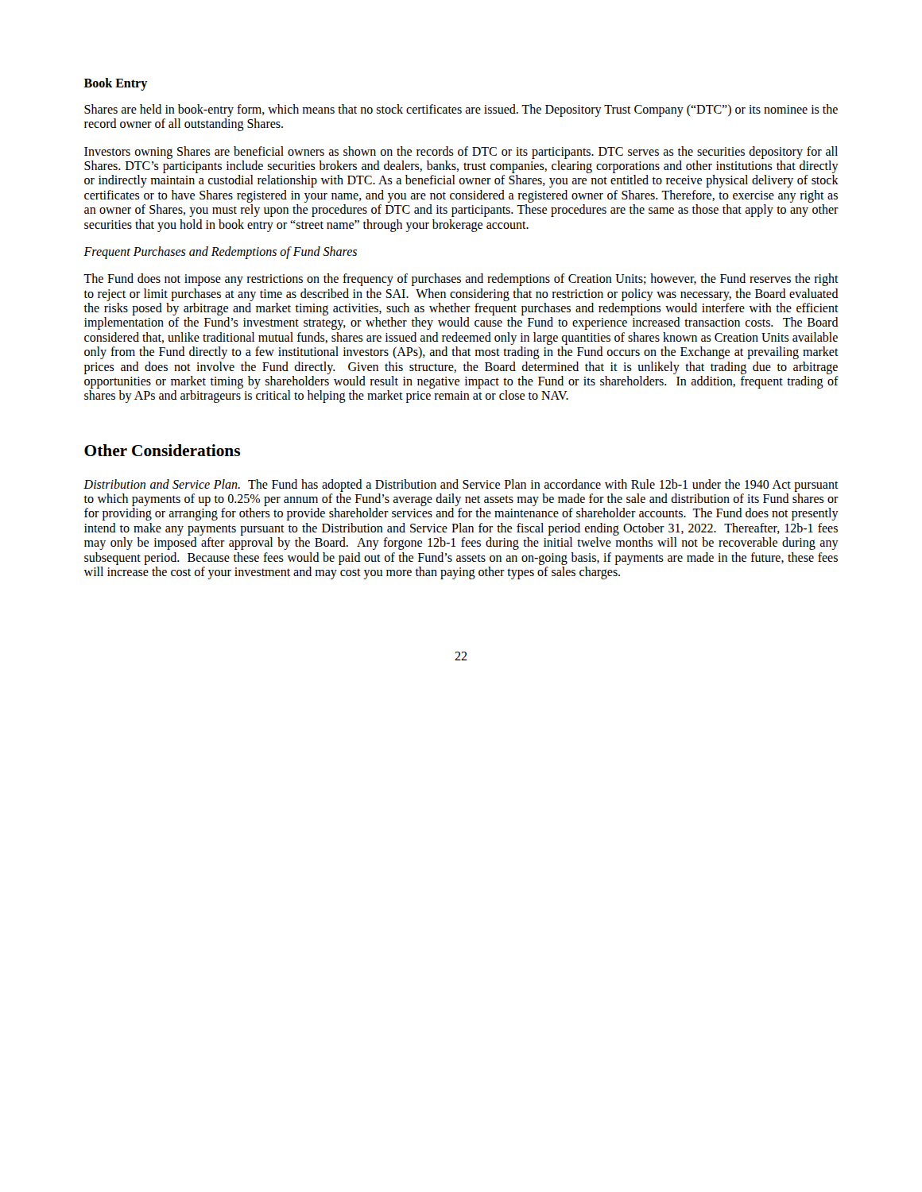Book Entry
Shares are held in book-entry form, which means that no stock certificates are issued. The Depository Trust Company (“DTC”) or its nominee is the record owner of all outstanding Shares.
Investors owning Shares are beneficial owners as shown on the records of DTC or its participants. DTC serves as the securities depository for all Shares. DTC’s participants include securities brokers and dealers, banks, trust companies, clearing corporations and other institutions that directly or indirectly maintain a custodial relationship with DTC. As a beneficial owner of Shares, you are not entitled to receive physical delivery of stock certificates or to have Shares registered in your name, and you are not considered a registered owner of Shares. Therefore, to exercise any right as an owner of Shares, you must rely upon the procedures of DTC and its participants. These procedures are the same as those that apply to any other securities that you hold in book entry or “street name” through your brokerage account.
Frequent Purchases and Redemptions of Fund Shares
The Fund does not impose any restrictions on the frequency of purchases and redemptions of Creation Units; however, the Fund reserves the right to reject or limit purchases at any time as described in the SAI. When considering that no restriction or policy was necessary, the Board evaluated the risks posed by arbitrage and market timing activities, such as whether frequent purchases and redemptions would interfere with the efficient implementation of the Fund’s investment strategy, or whether they would cause the Fund to experience increased transaction costs. The Board considered that, unlike traditional mutual funds, shares are issued and redeemed only in large quantities of shares known as Creation Units available only from the Fund directly to a few institutional investors (APs), and that most trading in the Fund occurs on the Exchange at prevailing market prices and does not involve the Fund directly. Given this structure, the Board determined that it is unlikely that trading due to arbitrage opportunities or market timing by shareholders would result in negative impact to the Fund or its shareholders. In addition, frequent trading of shares by APs and arbitrageurs is critical to helping the market price remain at or close to NAV.
Other Considerations
Distribution and Service Plan. The Fund has adopted a Distribution and Service Plan in accordance with Rule 12b-1 under the 1940 Act pursuant to which payments of up to 0.25% per annum of the Fund’s average daily net assets may be made for the sale and distribution of its Fund shares or for providing or arranging for others to provide shareholder services and for the maintenance of shareholder accounts. The Fund does not presently intend to make any payments pursuant to the Distribution and Service Plan for the fiscal period ending October 31, 2022. Thereafter, 12b-1 fees may only be imposed after approval by the Board. Any forgone 12b-1 fees during the initial twelve months will not be recoverable during any subsequent period. Because these fees would be paid out of the Fund’s assets on an on-going basis, if payments are made in the future, these fees will increase the cost of your investment and may cost you more than paying other types of sales charges.
22